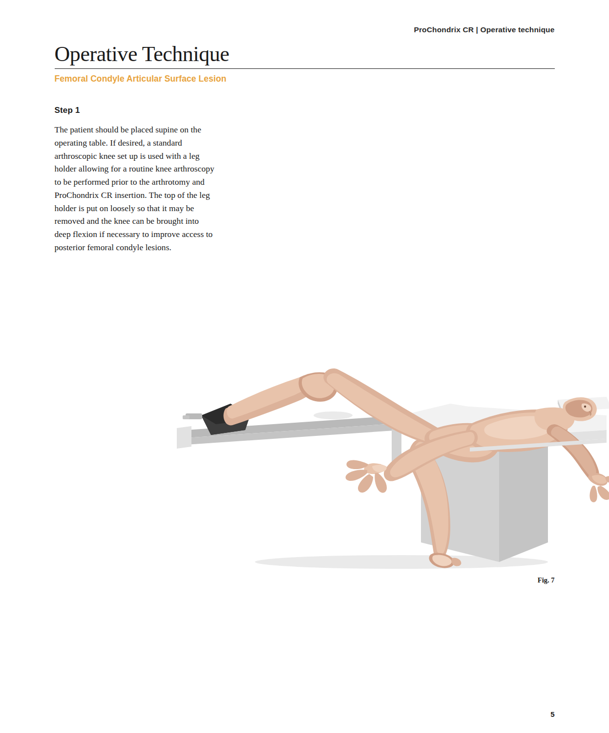ProChondrix CR | Operative technique
Operative Technique
Femoral Condyle Articular Surface Lesion
Step 1
The patient should be placed supine on the operating table. If desired, a standard arthroscopic knee set up is used with a leg holder allowing for a routine knee arthroscopy to be performed prior to the arthrotomy and ProChondrix CR insertion. The top of the leg holder is put on loosely so that it may be removed and the knee can be brought into deep flexion if necessary to improve access to posterior femoral condyle lesions.
Fig. 7
5